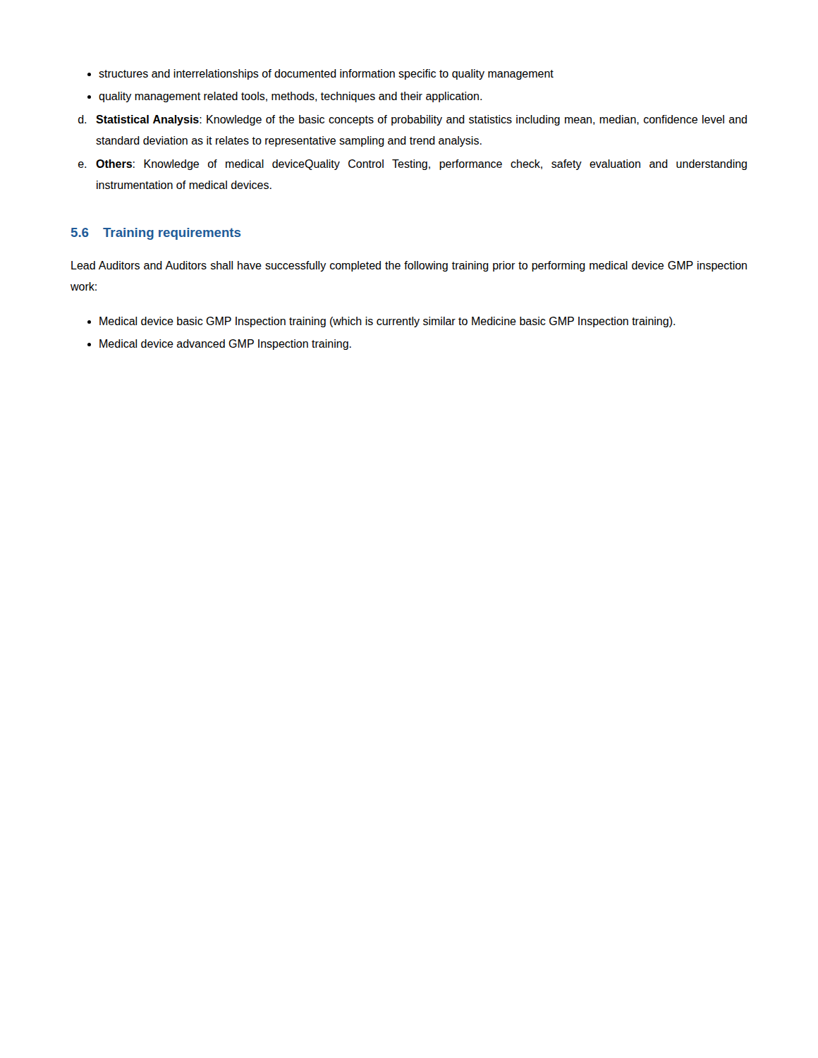structures and interrelationships of documented information specific to quality management
quality management related tools, methods, techniques and their application.
Statistical Analysis: Knowledge of the basic concepts of probability and statistics including mean, median, confidence level and standard deviation as it relates to representative sampling and trend analysis.
Others: Knowledge of medical deviceQuality Control Testing, performance check, safety evaluation and understanding instrumentation of medical devices.
5.6 Training requirements
Lead Auditors and Auditors shall have successfully completed the following training prior to performing medical device GMP inspection work:
Medical device basic GMP Inspection training (which is currently similar to Medicine basic GMP Inspection training).
Medical device advanced GMP Inspection training.